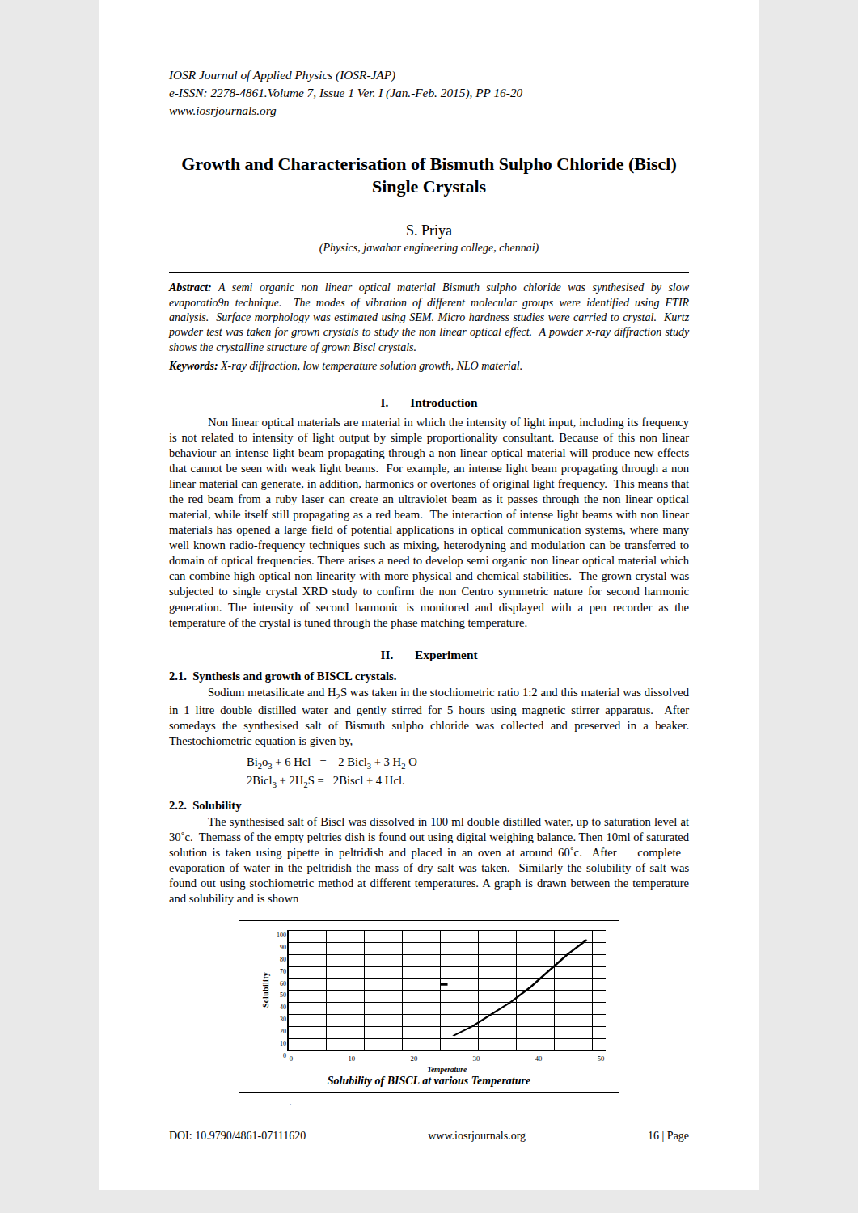IOSR Journal of Applied Physics (IOSR-JAP)
e-ISSN: 2278-4861.Volume 7, Issue 1 Ver. I (Jan.-Feb. 2015), PP 16-20
www.iosrjournals.org
Growth and Characterisation of Bismuth Sulpho Chloride (Biscl)
Single Crystals
S. Priya
(Physics, jawahar engineering college, chennai)
Abstract: A semi organic non linear optical material Bismuth sulpho chloride was synthesised by slow evaporatio9n technique. The modes of vibration of different molecular groups were identified using FTIR analysis. Surface morphology was estimated using SEM. Micro hardness studies were carried to crystal. Kurtz powder test was taken for grown crystals to study the non linear optical effect. A powder x-ray diffraction study shows the crystalline structure of grown Biscl crystals.
Keywords: X-ray diffraction, low temperature solution growth, NLO material.
I. Introduction
Non linear optical materials are material in which the intensity of light input, including its frequency is not related to intensity of light output by simple proportionality consultant. Because of this non linear behaviour an intense light beam propagating through a non linear optical material will produce new effects that cannot be seen with weak light beams. For example, an intense light beam propagating through a non linear material can generate, in addition, harmonics or overtones of original light frequency. This means that the red beam from a ruby laser can create an ultraviolet beam as it passes through the non linear optical material, while itself still propagating as a red beam. The interaction of intense light beams with non linear materials has opened a large field of potential applications in optical communication systems, where many well known radio-frequency techniques such as mixing, heterodyning and modulation can be transferred to domain of optical frequencies. There arises a need to develop semi organic non linear optical material which can combine high optical non linearity with more physical and chemical stabilities. The grown crystal was subjected to single crystal XRD study to confirm the non Centro symmetric nature for second harmonic generation. The intensity of second harmonic is monitored and displayed with a pen recorder as the temperature of the crystal is tuned through the phase matching temperature.
II. Experiment
2.1. Synthesis and growth of BISCL crystals.
Sodium metasilicate and H2S was taken in the stochiometric ratio 1:2 and this material was dissolved in 1 litre double distilled water and gently stirred for 5 hours using magnetic stirrer apparatus. After somedays the synthesised salt of Bismuth sulpho chloride was collected and preserved in a beaker. Thestochiometric equation is given by,
Bi2o3 + 6 Hcl = 2 Bicl3 + 3 H2 O
2Bicl3 + 2H2S = 2Biscl + 4 Hcl.
2.2. Solubility
The synthesised salt of Biscl was dissolved in 100 ml double distilled water, up to saturation level at 30˚c. Themass of the empty peltries dish is found out using digital weighing balance. Then 10ml of saturated solution is taken using pipette in peltridish and placed in an oven at around 60˚c. After complete evaporation of water in the peltridish the mass of dry salt was taken. Similarly the solubility of salt was found out using stochiometric method at different temperatures. A graph is drawn between the temperature and solubility and is shown
Solubility
100 90 80 70 60 50 40 30 20 10 0
01020304050
Temperature
Solubility of BISCL at various Temperature
.
DOI: 10.9790/4861-07111620
www.iosrjournals.org
16 | Page